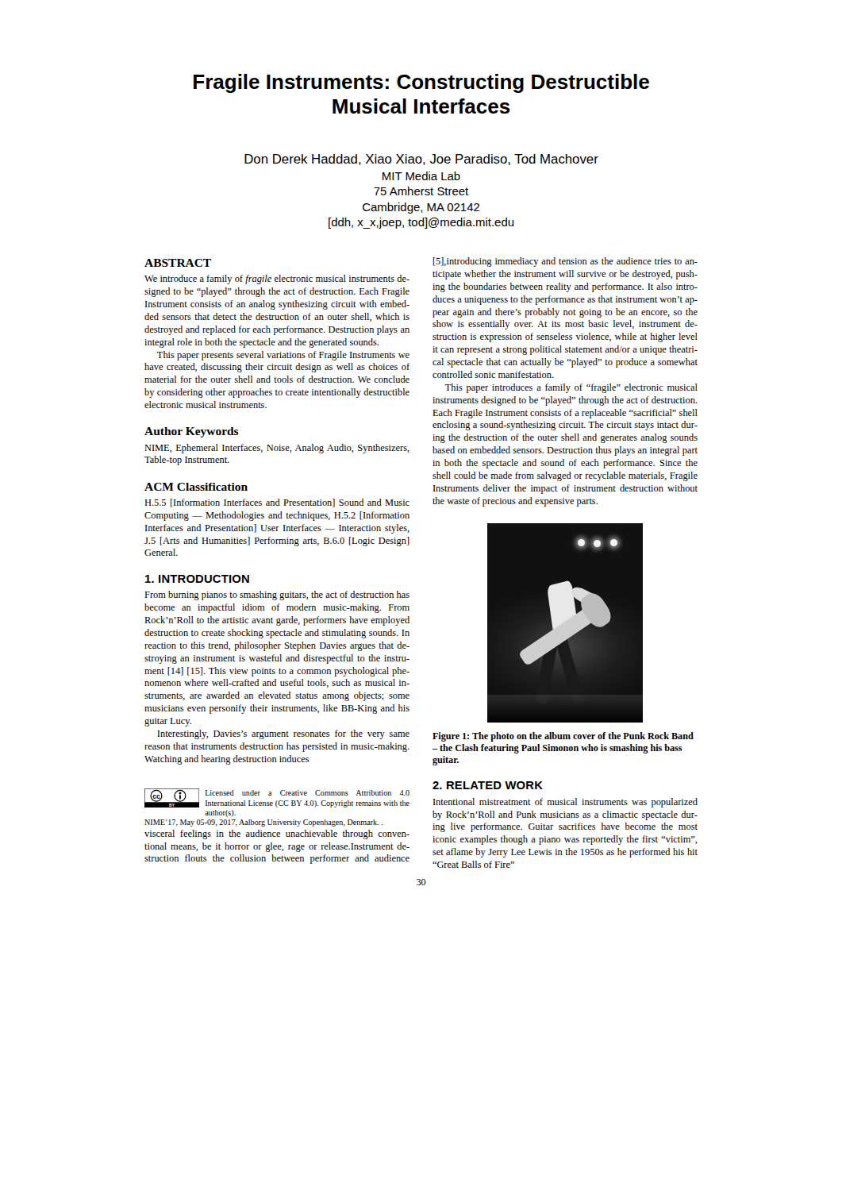Fragile Instruments: Constructing Destructible Musical Interfaces
Don Derek Haddad, Xiao Xiao, Joe Paradiso, Tod Machover
MIT Media Lab
75 Amherst Street
Cambridge, MA 02142
[ddh, x_x,joep, tod]@media.mit.edu
ABSTRACT
We introduce a family of fragile electronic musical instruments designed to be “played” through the act of destruction. Each Fragile Instrument consists of an analog synthesizing circuit with embedded sensors that detect the destruction of an outer shell, which is destroyed and replaced for each performance. Destruction plays an integral role in both the spectacle and the generated sounds.
This paper presents several variations of Fragile Instruments we have created, discussing their circuit design as well as choices of material for the outer shell and tools of destruction. We conclude by considering other approaches to create intentionally destructible electronic musical instruments.
Author Keywords
NIME, Ephemeral Interfaces, Noise, Analog Audio, Synthesizers, Table-top Instrument.
ACM Classification
H.5.5 [Information Interfaces and Presentation] Sound and Music Computing — Methodologies and techniques, H.5.2 [Information Interfaces and Presentation] User Interfaces — Interaction styles, J.5 [Arts and Humanities] Performing arts, B.6.0 [Logic Design] General.
1. INTRODUCTION
From burning pianos to smashing guitars, the act of destruction has become an impactful idiom of modern music-making. From Rock’n’Roll to the artistic avant garde, performers have employed destruction to create shocking spectacle and stimulating sounds. In reaction to this trend, philosopher Stephen Davies argues that destroying an instrument is wasteful and disrespectful to the instrument [14] [15]. This view points to a common psychological phenomenon where well-crafted and useful tools, such as musical instruments, are awarded an elevated status among objects; some musicians even personify their instruments, like BB-King and his guitar Lucy.
Interestingly, Davies’s argument resonates for the very same reason that instruments destruction has persisted in music-making. Watching and hearing destruction induces
cc BY
Licensed under a Creative Commons Attribution 4.0 International License (CC BY 4.0). Copyright remains with the author(s).
NIME’17, May 05-09, 2017, Aalborg University Copenhagen, Denmark. .
visceral feelings in the audience unachievable through conventional means, be it horror or glee, rage or release.Instrument destruction flouts the collusion between performer and audience [5],introducing immediacy and tension as the audience tries to anticipate whether the instrument will survive or be destroyed, pushing the boundaries between reality and performance. It also introduces a uniqueness to the performance as that instrument won’t appear again and there’s probably not going to be an encore, so the show is essentially over. At its most basic level, instrument destruction is expression of senseless violence, while at higher level it can represent a strong political statement and/or a unique theatrical spectacle that can actually be “played” to produce a somewhat controlled sonic manifestation.
This paper introduces a family of “fragile” electronic musical instruments designed to be “played” through the act of destruction. Each Fragile Instrument consists of a replaceable “sacrificial” shell enclosing a sound-synthesizing circuit. The circuit stays intact during the destruction of the outer shell and generates analog sounds based on embedded sensors. Destruction thus plays an integral part in both the spectacle and sound of each performance. Since the shell could be made from salvaged or recyclable materials, Fragile Instruments deliver the impact of instrument destruction without the waste of precious and expensive parts.
Figure 1: The photo on the album cover of the Punk Rock Band – the Clash featuring Paul Simonon who is smashing his bass guitar.
2. RELATED WORK
Intentional mistreatment of musical instruments was popularized by Rock’n’Roll and Punk musicians as a climactic spectacle during live performance. Guitar sacrifices have become the most iconic examples though a piano was reportedly the first “victim”, set aflame by Jerry Lee Lewis in the 1950s as he performed his hit “Great Balls of Fire”
30